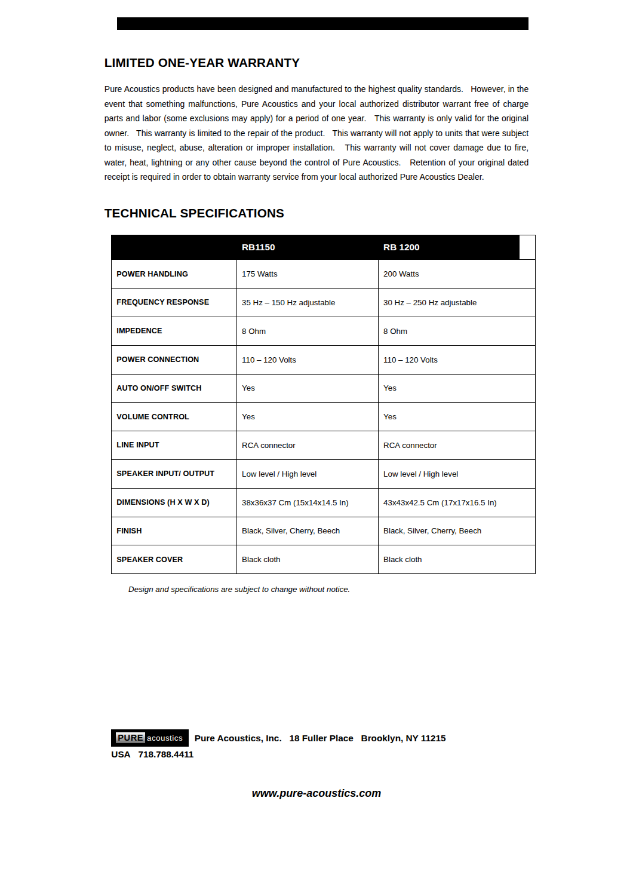LIMITED ONE-YEAR WARRANTY
Pure Acoustics products have been designed and manufactured to the highest quality standards. However, in the event that something malfunctions, Pure Acoustics and your local authorized distributor warrant free of charge parts and labor (some exclusions may apply) for a period of one year. This warranty is only valid for the original owner. This warranty is limited to the repair of the product. This warranty will not apply to units that were subject to misuse, neglect, abuse, alteration or improper installation. This warranty will not cover damage due to fire, water, heat, lightning or any other cause beyond the control of Pure Acoustics. Retention of your original dated receipt is required in order to obtain warranty service from your local authorized Pure Acoustics Dealer.
TECHNICAL SPECIFICATIONS
| | RB1150 | RB 1200 | |
| --- | --- | --- | --- |
| POWER HANDLING | 175 Watts | 200 Watts |
| FREQUENCY RESPONSE | 35 Hz – 150 Hz adjustable | 30 Hz – 250 Hz adjustable |
| IMPEDENCE | 8 Ohm | 8 Ohm |
| POWER CONNECTION | 110 – 120 Volts | 110 – 120 Volts |
| AUTO ON/OFF SWITCH | Yes | Yes |
| VOLUME CONTROL | Yes | Yes |
| LINE INPUT | RCA connector | RCA connector |
| SPEAKER INPUT/ OUTPUT | Low level / High level | Low level / High level |
| DIMENSIONS (H X W X D) | 38x36x37 Cm (15x14x14.5 In) | 43x43x42.5 Cm (17x17x16.5 In) |
| FINISH | Black, Silver, Cherry, Beech | Black, Silver, Cherry, Beech |
| SPEAKER COVER | Black cloth | Black cloth |
Design and specifications are subject to change without notice.
PURE acoustics Pure Acoustics, Inc. 18 Fuller Place Brooklyn, NY 11215
USA 718.788.4411
www.pure-acoustics.com